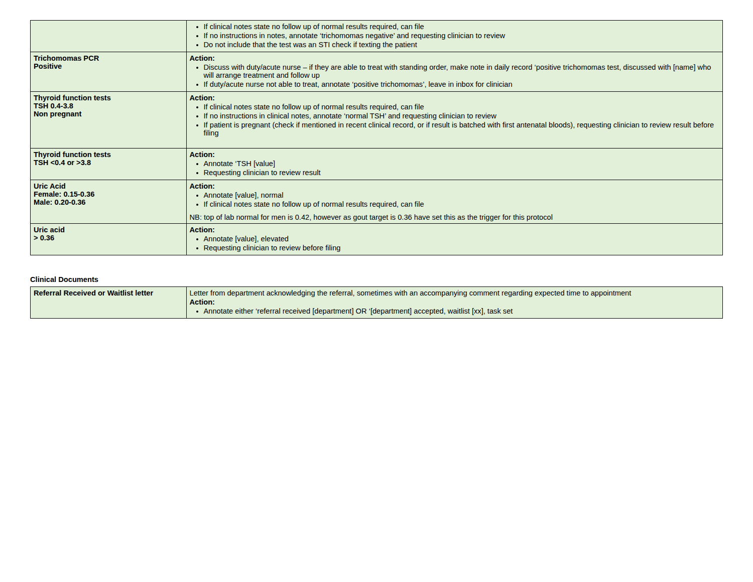| | If clinical notes state no follow up of normal results required, can file If no instructions in notes, annotate ‘trichomomas negative’ and requesting clinician to review Do not include that the test was an STI check if texting the patient |
| Trichomomas PCR Positive | Action: Discuss with duty/acute nurse – if they are able to treat with standing order, make note in daily record ‘positive trichomomas test, discussed with [name] who will arrange treatment and follow up If duty/acute nurse not able to treat, annotate ‘positive trichomomas’, leave in inbox for clinician |
| Thyroid function tests TSH 0.4-3.8 Non pregnant | Action: If clinical notes state no follow up of normal results required, can file If no instructions in clinical notes, annotate ‘normal TSH’ and requesting clinician to review If patient is pregnant (check if mentioned in recent clinical record, or if result is batched with first antenatal bloods), requesting clinician to review result before filing |
| Thyroid function tests TSH <0.4 or >3.8 | Action: Annotate ‘TSH [value] Requesting clinician to review result |
| Uric Acid Female: 0.15-0.36 Male: 0.20-0.36 | Action: Annotate [value], normal If clinical notes state no follow up of normal results required, can file NB: top of lab normal for men is 0.42, however as gout target is 0.36 have set this as the trigger for this protocol |
| Uric acid > 0.36 | Action: Annotate [value], elevated Requesting clinician to review before filing |
Clinical Documents
| Referral Received or Waitlist letter | Letter from department acknowledging the referral, sometimes with an accompanying comment regarding expected time to appointment Action: Annotate either ‘referral received [department] OR ‘[department] accepted, waitlist [xx], task set |